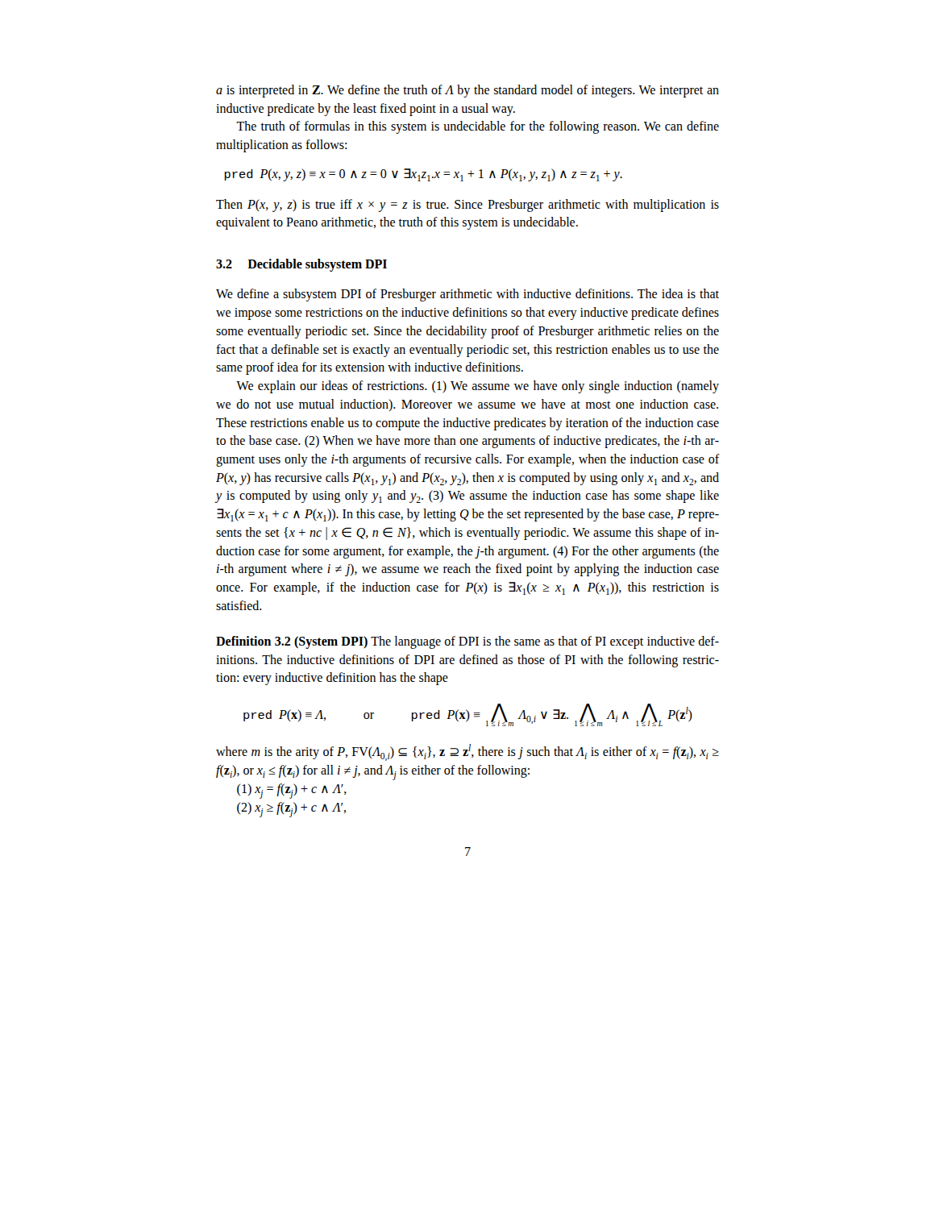a is interpreted in Z. We define the truth of Λ by the standard model of integers. We interpret an inductive predicate by the least fixed point in a usual way.
The truth of formulas in this system is undecidable for the following reason. We can define multiplication as follows:
pred P(x, y, z) ≡ x = 0 ∧ z = 0 ∨ ∃x1z1.x = x1 + 1 ∧ P(x1, y, z1) ∧ z = z1 + y.
Then P(x, y, z) is true iff x × y = z is true. Since Presburger arithmetic with multiplication is equivalent to Peano arithmetic, the truth of this system is undecidable.
3.2 Decidable subsystem DPI
We define a subsystem DPI of Presburger arithmetic with inductive definitions. The idea is that we impose some restrictions on the inductive definitions so that every inductive predicate defines some eventually periodic set. Since the decidability proof of Presburger arithmetic relies on the fact that a definable set is exactly an eventually periodic set, this restriction enables us to use the same proof idea for its extension with inductive definitions.
We explain our ideas of restrictions. (1) We assume we have only single induction (namely we do not use mutual induction). Moreover we assume we have at most one induction case. These restrictions enable us to compute the inductive predicates by iteration of the induction case to the base case. (2) When we have more than one arguments of inductive predicates, the i-th argument uses only the i-th arguments of recursive calls. For example, when the induction case of P(x, y) has recursive calls P(x1, y1) and P(x2, y2), then x is computed by using only x1 and x2, and y is computed by using only y1 and y2. (3) We assume the induction case has some shape like ∃x1(x = x1 + c ∧ P(x1)). In this case, by letting Q be the set represented by the base case, P represents the set {x + nc | x ∈ Q, n ∈ N}, which is eventually periodic. We assume this shape of induction case for some argument, for example, the j-th argument. (4) For the other arguments (the i-th argument where i ≠ j), we assume we reach the fixed point by applying the induction case once. For example, if the induction case for P(x) is ∃x1(x ≥ x1 ∧ P(x1)), this restriction is satisfied.
Definition 3.2 (System DPI) The language of DPI is the same as that of PI except inductive definitions. The inductive definitions of DPI are defined as those of PI with the following restriction: every inductive definition has the shape
pred P(x) ≡ Λ, or pred P(x) ≡ ⋀1 ≤ i ≤ m Λ0,i ∨ ∃z. ⋀1 ≤ i ≤ m Λi ∧ ⋀1 ≤ l ≤ L P(zl)
where m is the arity of P, FV(Λ0,i) ⊆ {xi}, z ⊇ zl, there is j such that Λi is either of xi = f(zi), xi ≥ f(zi), or xi ≤ f(zi) for all i ≠ j, and Λj is either of the following:
(1) xj = f(zj) + c ∧ Λ′,
(2) xj ≥ f(zj) + c ∧ Λ′,
7